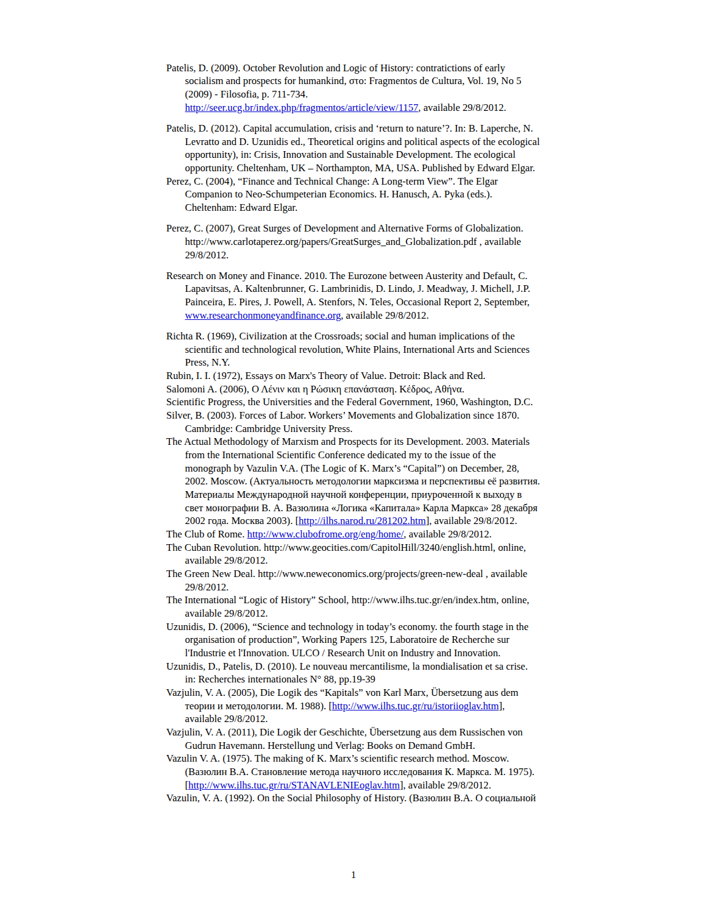Patelis, D. (2009). October Revolution and Logic of History: contratictions of early socialism and prospects for humankind, στο: Fragmentos de Cultura, Vol. 19, No 5 (2009) - Filosofia, p. 711-734. http://seer.ucg.br/index.php/fragmentos/article/view/1157, available 29/8/2012.
Patelis, D. (2012). Capital accumulation, crisis and ‘return to nature’?. In: B. Laperche, N. Levratto and D. Uzunidis ed., Theoretical origins and political aspects of the ecological opportunity), in: Crisis, Innovation and Sustainable Development. The ecological opportunity. Cheltenham, UK – Northampton, MA, USA. Published by Edward Elgar.
Perez, C. (2004), “Finance and Technical Change: A Long-term View”. The Elgar Companion to Neo-Schumpeterian Economics. H. Hanusch, A. Pyka (eds.). Cheltenham: Edward Elgar.
Perez, C. (2007), Great Surges of Development and Alternative Forms of Globalization. http://www.carlotaperez.org/papers/GreatSurges_and_Globalization.pdf , available 29/8/2012.
Research on Money and Finance. 2010. The Eurozone between Austerity and Default, C. Lapavitsas, A. Kaltenbrunner, G. Lambrinidis, D. Lindo, J. Meadway, J. Michell, J.P. Painceira, E. Pires, J. Powell, A. Stenfors, N. Teles, Occasional Report 2, September, www.researchonmoneyandfinance.org, available 29/8/2012.
Richta R. (1969), Civilization at the Crossroads; social and human implications of the scientific and technological revolution, White Plains, International Arts and Sciences Press, N.Y.
Rubin, I. I. (1972), Essays on Marx's Theory of Value. Detroit: Black and Red.
Salomoni A. (2006), Ο Λένιν και η Ρώσικη επανάσταση. Κέδρος, Αθήνα.
Scientific Progress, the Universities and the Federal Government, 1960, Washington, D.C.
Silver, B. (2003). Forces of Labor. Workers’ Movements and Globalization since 1870. Cambridge: Cambridge University Press.
The Actual Methodology of Marxism and Prospects for its Development. 2003. Materials from the International Scientific Conference dedicated my to the issue of the monograph by Vazulin V.A. (The Logic of K. Marx’s “Capital”) on December, 28, 2002. Moscow. (Актуальность методологии марксизма и перспективы её развития. Материалы Международной научной конференции, приуроченной к выходу в свет монографии В. А. Вазюлина «Логика «Капитала» Карла Маркса» 28 декабря 2002 года. Москва 2003). [http://ilhs.narod.ru/281202.htm], available 29/8/2012.
The Club of Rome. http://www.clubofrome.org/eng/home/, available 29/8/2012.
The Cuban Revolution. http://www.geocities.com/CapitolHill/3240/english.html, online, available 29/8/2012.
The Green New Deal. http://www.neweconomics.org/projects/green-new-deal , available 29/8/2012.
The International “Logic of History” School, http://www.ilhs.tuc.gr/en/index.htm, online, available 29/8/2012.
Uzunidis, D. (2006), “Science and technology in today’s economy. the fourth stage in the organisation of production”, Working Papers 125, Laboratoire de Recherche sur l'Industrie et l'Innovation. ULCO / Research Unit on Industry and Innovation.
Uzunidis, D., Patelis, D. (2010). Le nouveau mercantilisme, la mondialisation et sa crise. in: Recherches internationales N° 88, pp.19-39
Vazjulin, V. A. (2005), Die Logik des “Kapitals” von Karl Marx, Übersetzung aus dem теории и методологии. M. 1988). [http://www.ilhs.tuc.gr/ru/istoriioglav.htm], available 29/8/2012.
Vazjulin, V. A. (2011), Die Logik der Geschichte, Übersetzung aus dem Russischen von Gudrun Havemann. Herstellung und Verlag: Books on Demand GmbH.
Vazulin V. A. (1975). The making of K. Marx’s scientific research method. Moscow. (Вазюлин В.А. Становление метода научного исследования К. Маркса. М. 1975). [http://www.ilhs.tuc.gr/ru/STANAVLENIEoglav.htm], available 29/8/2012.
Vazulin, V. A. (1992). On the Social Philosophy of History. (Вазюлин В.А. О социальной
1